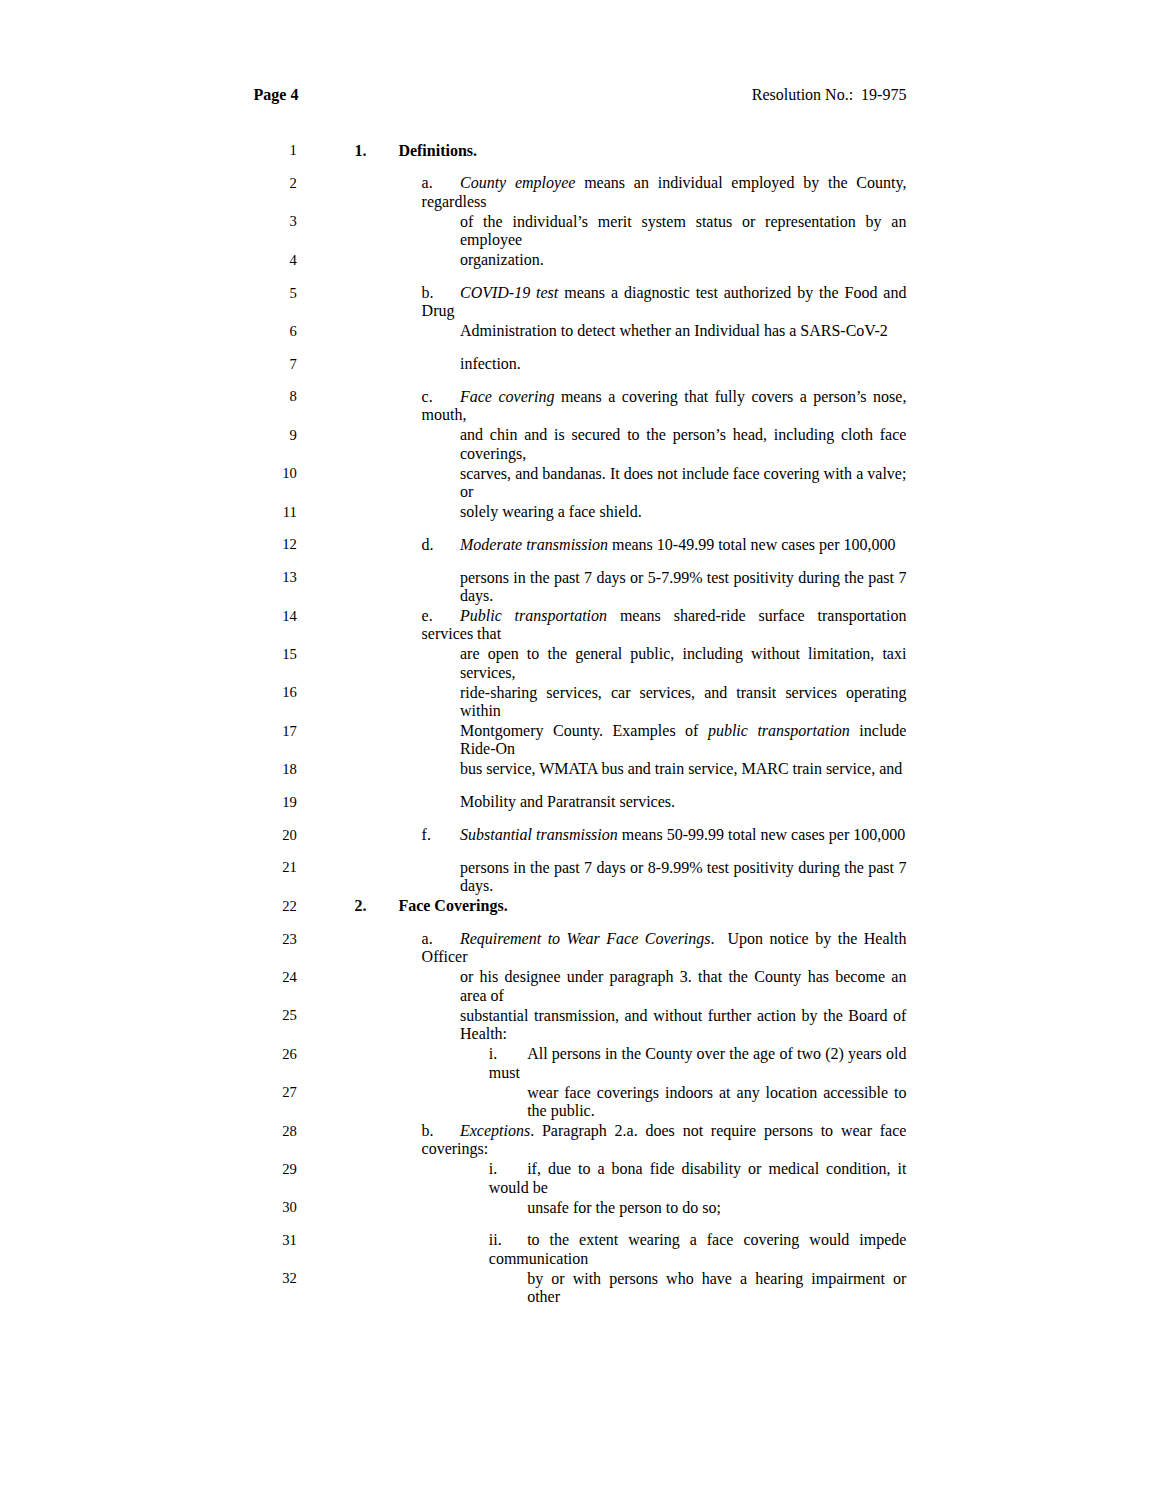Page 4
Resolution No.: 19-975
1.  Definitions.
a. County employee means an individual employed by the County, regardless
of the individual’s merit system status or representation by an employee
organization.
b. COVID-19 test means a diagnostic test authorized by the Food and Drug
Administration to detect whether an Individual has a SARS-CoV-2
infection.
c. Face covering means a covering that fully covers a person’s nose, mouth,
and chin and is secured to the person’s head, including cloth face coverings,
scarves, and bandanas. It does not include face covering with a valve; or
solely wearing a face shield.
d. Moderate transmission means 10-49.99 total new cases per 100,000
persons in the past 7 days or 5-7.99% test positivity during the past 7 days.
e. Public transportation means shared-ride surface transportation services that
are open to the general public, including without limitation, taxi services,
ride-sharing services, car services, and transit services operating within
Montgomery County. Examples of public transportation include Ride-On
bus service, WMATA bus and train service, MARC train service, and
Mobility and Paratransit services.
f. Substantial transmission means 50-99.99 total new cases per 100,000
persons in the past 7 days or 8-9.99% test positivity during the past 7 days.
2.  Face Coverings.
a. Requirement to Wear Face Coverings. Upon notice by the Health Officer
or his designee under paragraph 3. that the County has become an area of
substantial transmission, and without further action by the Board of Health:
i. All persons in the County over the age of two (2) years old must
wear face coverings indoors at any location accessible to the public.
b. Exceptions. Paragraph 2.a. does not require persons to wear face coverings:
i. if, due to a bona fide disability or medical condition, it would be
unsafe for the person to do so;
ii. to the extent wearing a face covering would impede communication
by or with persons who have a hearing impairment or other